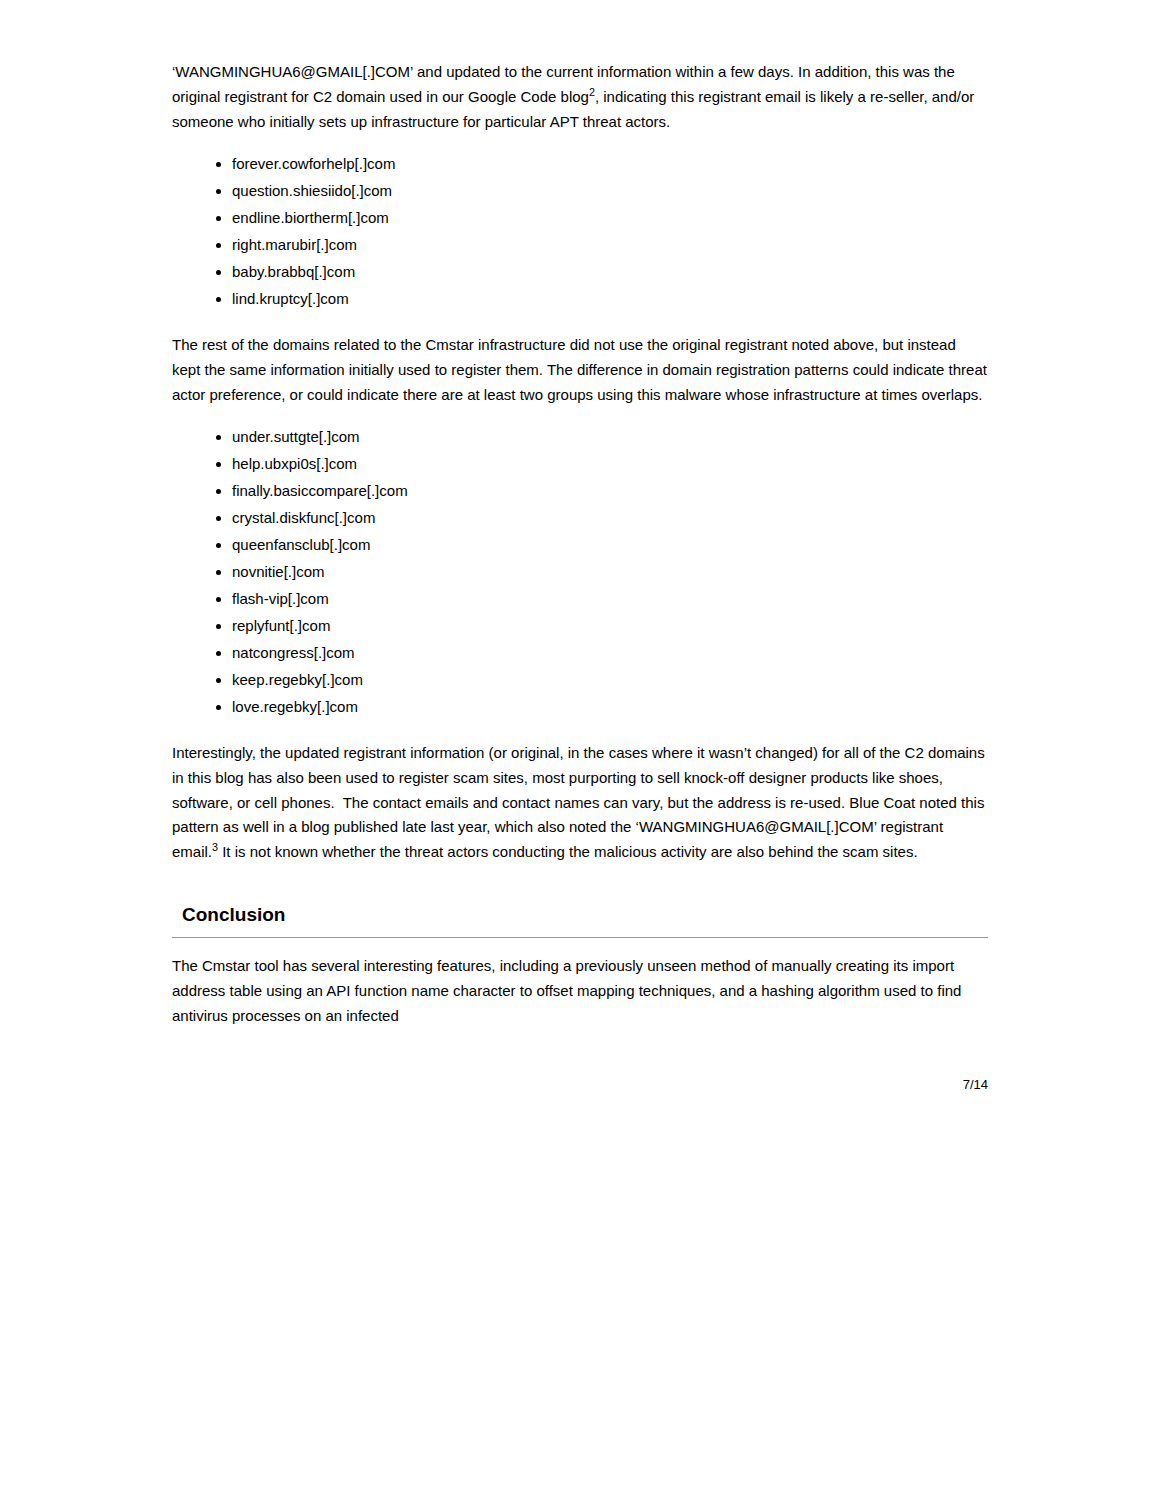‘WANGMINGHUA6@GMAIL[.]COM’ and updated to the current information within a few days. In addition, this was the original registrant for C2 domain used in our Google Code blog2, indicating this registrant email is likely a re-seller, and/or someone who initially sets up infrastructure for particular APT threat actors.
forever.cowforhelp[.]com
question.shiesiido[.]com
endline.biortherm[.]com
right.marubir[.]com
baby.brabbq[.]com
lind.kruptcy[.]com
The rest of the domains related to the Cmstar infrastructure did not use the original registrant noted above, but instead kept the same information initially used to register them. The difference in domain registration patterns could indicate threat actor preference, or could indicate there are at least two groups using this malware whose infrastructure at times overlaps.
under.suttgte[.]com
help.ubxpi0s[.]com
finally.basiccompare[.]com
crystal.diskfunc[.]com
queenfansclub[.]com
novnitie[.]com
flash-vip[.]com
replyfunt[.]com
natcongress[.]com
keep.regebky[.]com
love.regebky[.]com
Interestingly, the updated registrant information (or original, in the cases where it wasn’t changed) for all of the C2 domains in this blog has also been used to register scam sites, most purporting to sell knock-off designer products like shoes, software, or cell phones. The contact emails and contact names can vary, but the address is re-used. Blue Coat noted this pattern as well in a blog published late last year, which also noted the ‘WANGMINGHUA6@GMAIL[.]COM’ registrant email.3 It is not known whether the threat actors conducting the malicious activity are also behind the scam sites.
Conclusion
The Cmstar tool has several interesting features, including a previously unseen method of manually creating its import address table using an API function name character to offset mapping techniques, and a hashing algorithm used to find antivirus processes on an infected
7/14